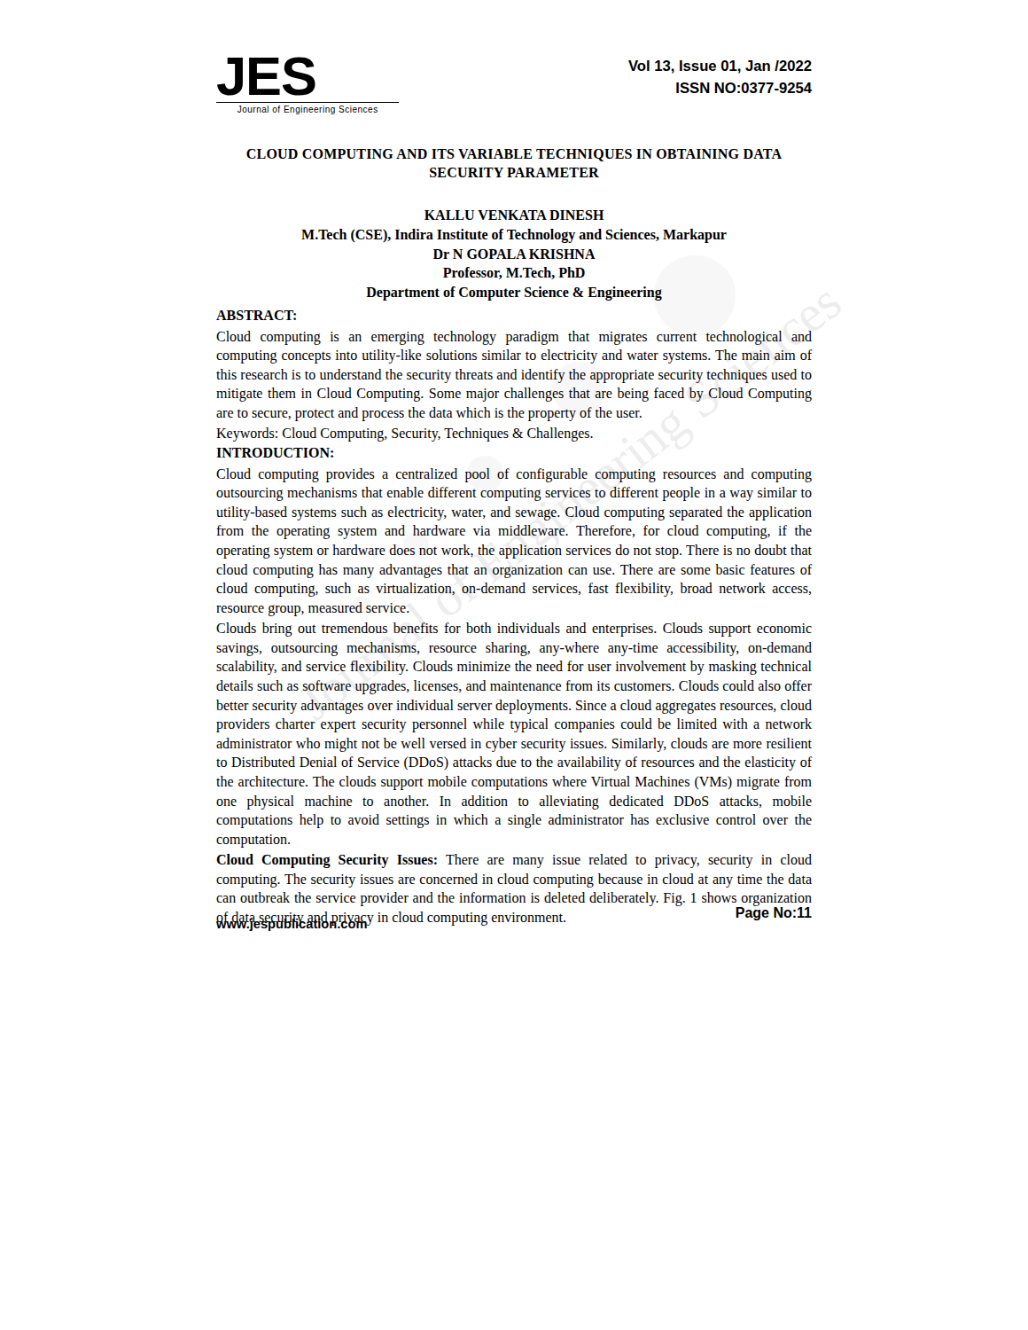JES
Journal of Engineering Sciences
Vol 13, Issue 01, Jan /2022
ISSN NO:0377-9254
Journal of Engineering Sciences
Cloud Computing and Its Variable Techniques in Obtaining Data Security Parameter
KALLU VENKATA DINESH M.Tech (CSE), Indira Institute of Technology and Sciences, Markapur Dr N GOPALA KRISHNA Professor, M.Tech, PhD Department of Computer Science & Engineering
ABSTRACT:
Cloud computing is an emerging technology paradigm that migrates current technological and computing concepts into utility-like solutions similar to electricity and water systems. The main aim of this research is to understand the security threats and identify the appropriate security techniques used to mitigate them in Cloud Computing. Some major challenges that are being faced by Cloud Computing are to secure, protect and process the data which is the property of the user.
Keywords: Cloud Computing, Security, Techniques & Challenges.
INTRODUCTION:
Cloud computing provides a centralized pool of configurable computing resources and computing outsourcing mechanisms that enable different computing services to different people in a way similar to utility-based systems such as electricity, water, and sewage. Cloud computing separated the application from the operating system and hardware via middleware. Therefore, for cloud computing, if the operating system or hardware does not work, the application services do not stop. There is no doubt that cloud computing has many advantages that an organization can use. There are some basic features of cloud computing, such as virtualization, on-demand services, fast flexibility, broad network access, resource group, measured service.
Clouds bring out tremendous benefits for both individuals and enterprises. Clouds support economic savings, outsourcing mechanisms, resource sharing, any-where any-time accessibility, on-demand scalability, and service flexibility. Clouds minimize the need for user involvement by masking technical details such as software upgrades, licenses, and maintenance from its customers. Clouds could also offer better security advantages over individual server deployments. Since a cloud aggregates resources, cloud providers charter expert security personnel while typical companies could be limited with a network administrator who might not be well versed in cyber security issues. Similarly, clouds are more resilient to Distributed Denial of Service (DDoS) attacks due to the availability of resources and the elasticity of the architecture. The clouds support mobile computations where Virtual Machines (VMs) migrate from one physical machine to another. In addition to alleviating dedicated DDoS attacks, mobile computations help to avoid settings in which a single administrator has exclusive control over the computation.
Cloud Computing Security Issues: There are many issue related to privacy, security in cloud computing. The security issues are concerned in cloud computing because in cloud at any time the data can outbreak the service provider and the information is deleted deliberately. Fig. 1 shows organization of data security and privacy in cloud computing environment.
www.jespublication.com
Page No:11